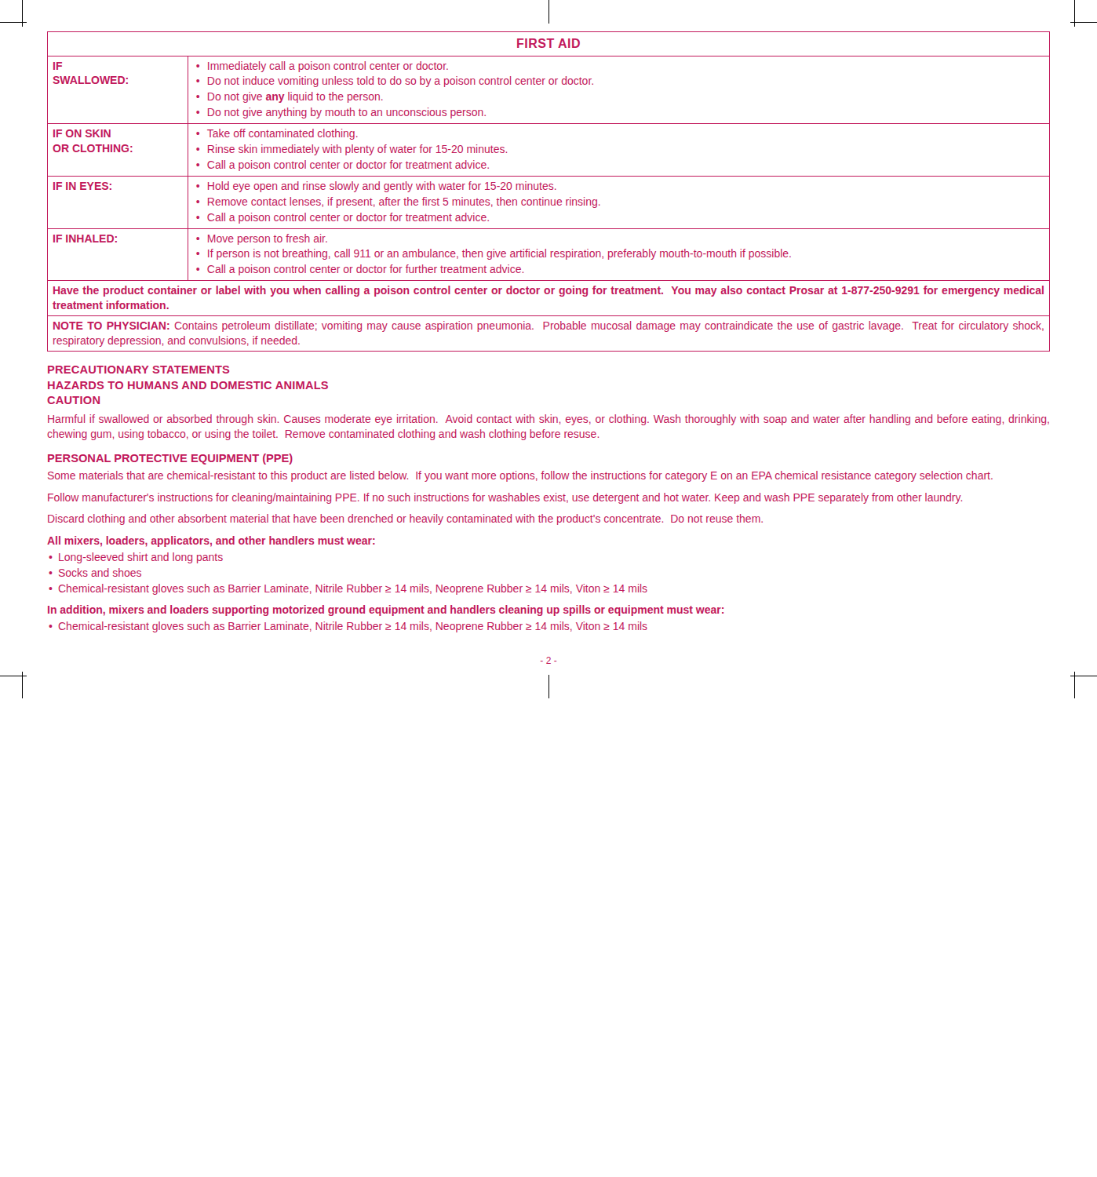| FIRST AID |
| --- |
| IF SWALLOWED: | Immediately call a poison control center or doctor. Do not induce vomiting unless told to do so by a poison control center or doctor. Do not give any liquid to the person. Do not give anything by mouth to an unconscious person. |
| IF ON SKIN OR CLOTHING: | Take off contaminated clothing. Rinse skin immediately with plenty of water for 15-20 minutes. Call a poison control center or doctor for treatment advice. |
| IF IN EYES: | Hold eye open and rinse slowly and gently with water for 15-20 minutes. Remove contact lenses, if present, after the first 5 minutes, then continue rinsing. Call a poison control center or doctor for treatment advice. |
| IF INHALED: | Move person to fresh air. If person is not breathing, call 911 or an ambulance, then give artificial respiration, preferably mouth-to-mouth if possible. Call a poison control center or doctor for further treatment advice. |
| Have the product container or label with you when calling a poison control center or doctor or going for treatment. You may also contact Prosar at 1-877-250-9291 for emergency medical treatment information. |
| NOTE TO PHYSICIAN: Contains petroleum distillate; vomiting may cause aspiration pneumonia. Probable mucosal damage may contraindicate the use of gastric lavage. Treat for circulatory shock, respiratory depression, and convulsions, if needed. |
PRECAUTIONARY STATEMENTS
HAZARDS TO HUMANS AND DOMESTIC ANIMALS
CAUTION
Harmful if swallowed or absorbed through skin. Causes moderate eye irritation. Avoid contact with skin, eyes, or clothing. Wash thoroughly with soap and water after handling and before eating, drinking, chewing gum, using tobacco, or using the toilet. Remove contaminated clothing and wash clothing before resuse.
PERSONAL PROTECTIVE EQUIPMENT (PPE)
Some materials that are chemical-resistant to this product are listed below. If you want more options, follow the instructions for category E on an EPA chemical resistance category selection chart.
Follow manufacturer's instructions for cleaning/maintaining PPE. If no such instructions for washables exist, use detergent and hot water. Keep and wash PPE separately from other laundry.
Discard clothing and other absorbent material that have been drenched or heavily contaminated with the product's concentrate. Do not reuse them.
All mixers, loaders, applicators, and other handlers must wear:
Long-sleeved shirt and long pants
Socks and shoes
Chemical-resistant gloves such as Barrier Laminate, Nitrile Rubber ≥ 14 mils, Neoprene Rubber ≥ 14 mils, Viton ≥ 14 mils
In addition, mixers and loaders supporting motorized ground equipment and handlers cleaning up spills or equipment must wear:
Chemical-resistant gloves such as Barrier Laminate, Nitrile Rubber ≥ 14 mils, Neoprene Rubber ≥ 14 mils, Viton ≥ 14 mils
- 2 -